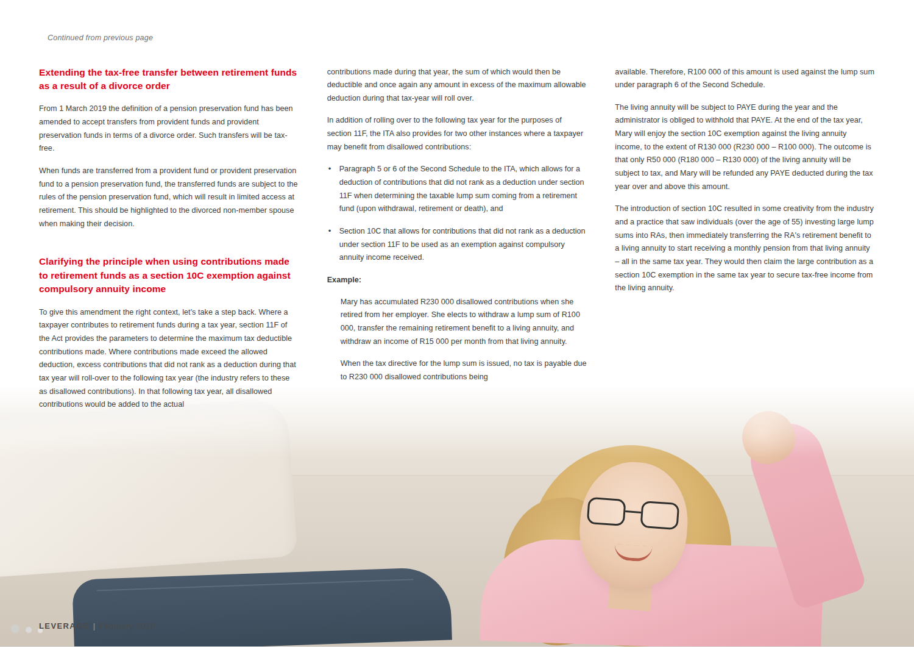Continued from previous page
Extending the tax-free transfer between retirement funds as a result of a divorce order
From 1 March 2019 the definition of a pension preservation fund has been amended to accept transfers from provident funds and provident preservation funds in terms of a divorce order. Such transfers will be tax-free.
When funds are transferred from a provident fund or provident preservation fund to a pension preservation fund, the transferred funds are subject to the rules of the pension preservation fund, which will result in limited access at retirement. This should be highlighted to the divorced non-member spouse when making their decision.
Clarifying the principle when using contributions made to retirement funds as a section 10C exemption against compulsory annuity income
To give this amendment the right context, let's take a step back. Where a taxpayer contributes to retirement funds during a tax year, section 11F of the Act provides the parameters to determine the maximum tax deductible contributions made. Where contributions made exceed the allowed deduction, excess contributions that did not rank as a deduction during that tax year will roll-over to the following tax year (the industry refers to these as disallowed contributions). In that following tax year, all disallowed contributions would be added to the actual
contributions made during that year, the sum of which would then be deductible and once again any amount in excess of the maximum allowable deduction during that tax-year will roll over.
In addition of rolling over to the following tax year for the purposes of section 11F, the ITA also provides for two other instances where a taxpayer may benefit from disallowed contributions:
Paragraph 5 or 6 of the Second Schedule to the ITA, which allows for a deduction of contributions that did not rank as a deduction under section 11F when determining the taxable lump sum coming from a retirement fund (upon withdrawal, retirement or death), and
Section 10C that allows for contributions that did not rank as a deduction under section 11F to be used as an exemption against compulsory annuity income received.
Example:
Mary has accumulated R230 000 disallowed contributions when she retired from her employer. She elects to withdraw a lump sum of R100 000, transfer the remaining retirement benefit to a living annuity, and withdraw an income of R15 000 per month from that living annuity.
When the tax directive for the lump sum is issued, no tax is payable due to R230 000 disallowed contributions being
available. Therefore, R100 000 of this amount is used against the lump sum under paragraph 6 of the Second Schedule.
The living annuity will be subject to PAYE during the year and the administrator is obliged to withhold that PAYE. At the end of the tax year, Mary will enjoy the section 10C exemption against the living annuity income, to the extent of R130 000 (R230 000 – R100 000). The outcome is that only R50 000 (R180 000 – R130 000) of the living annuity will be subject to tax, and Mary will be refunded any PAYE deducted during the tax year over and above this amount.
The introduction of section 10C resulted in some creativity from the industry and a practice that saw individuals (over the age of 55) investing large lump sums into RAs, then immediately transferring the RA's retirement benefit to a living annuity to start receiving a monthly pension from that living annuity – all in the same tax year. They would then claim the large contribution as a section 10C exemption in the same tax year to secure tax-free income from the living annuity.
LEVERAGE|February 2019